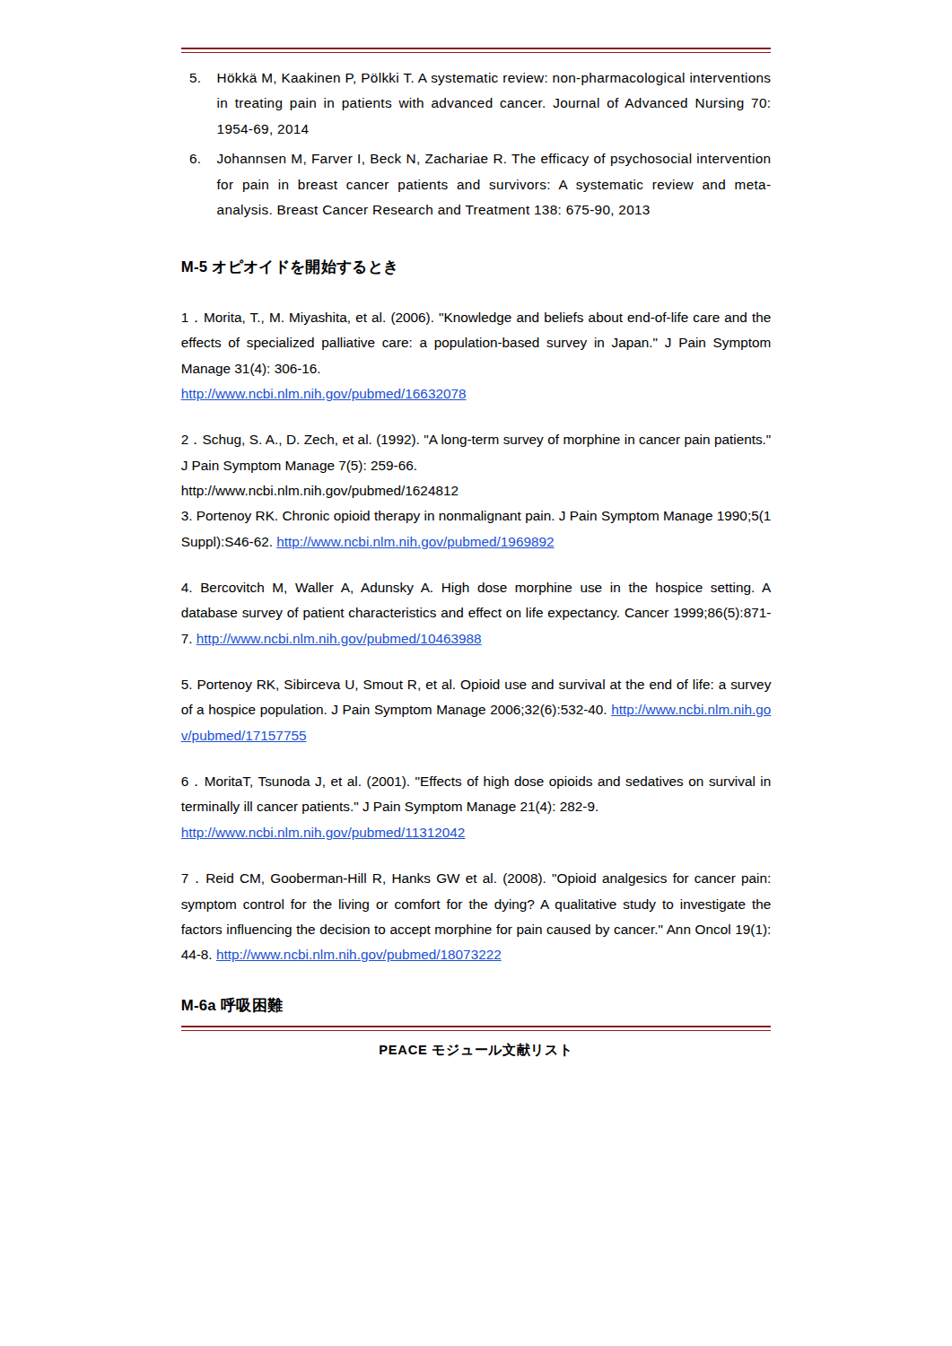5. Hökkä M, Kaakinen P, Pölkki T. A systematic review: non-pharmacological interventions in treating pain in patients with advanced cancer. Journal of Advanced Nursing 70: 1954-69, 2014
6. Johannsen M, Farver I, Beck N, Zachariae R. The efficacy of psychosocial intervention for pain in breast cancer patients and survivors: A systematic review and meta-analysis. Breast Cancer Research and Treatment 138: 675-90, 2013
M-5 オピオイドを開始するとき
1．Morita, T., M. Miyashita, et al. (2006). "Knowledge and beliefs about end-of-life care and the effects of specialized palliative care: a population-based survey in Japan." J Pain Symptom Manage 31(4): 306-16.
http://www.ncbi.nlm.nih.gov/pubmed/16632078
2．Schug, S. A., D. Zech, et al. (1992). "A long-term survey of morphine in cancer pain patients." J Pain Symptom Manage 7(5): 259-66.
http://www.ncbi.nlm.nih.gov/pubmed/1624812
3. Portenoy RK. Chronic opioid therapy in nonmalignant pain. J Pain Symptom Manage 1990;5(1 Suppl):S46-62. http://www.ncbi.nlm.nih.gov/pubmed/1969892
4. Bercovitch M, Waller A, Adunsky A. High dose morphine use in the hospice setting. A database survey of patient characteristics and effect on life expectancy. Cancer 1999;86(5):871-7. http://www.ncbi.nlm.nih.gov/pubmed/10463988
5. Portenoy RK, Sibirceva U, Smout R, et al. Opioid use and survival at the end of life: a survey of a hospice population. J Pain Symptom Manage 2006;32(6):532-40. http://www.ncbi.nlm.nih.gov/pubmed/17157755
6．MoritaT, Tsunoda J, et al. (2001). "Effects of high dose opioids and sedatives on survival in terminally ill cancer patients." J Pain Symptom Manage 21(4): 282-9.
http://www.ncbi.nlm.nih.gov/pubmed/11312042
7．Reid CM, Gooberman-Hill R, Hanks GW et al. (2008). "Opioid analgesics for cancer pain: symptom control for the living or comfort for the dying? A qualitative study to investigate the factors influencing the decision to accept morphine for pain caused by cancer." Ann Oncol 19(1): 44-8. http://www.ncbi.nlm.nih.gov/pubmed/18073222
M-6a 呼吸困難
PEACE モジュール文献リスト